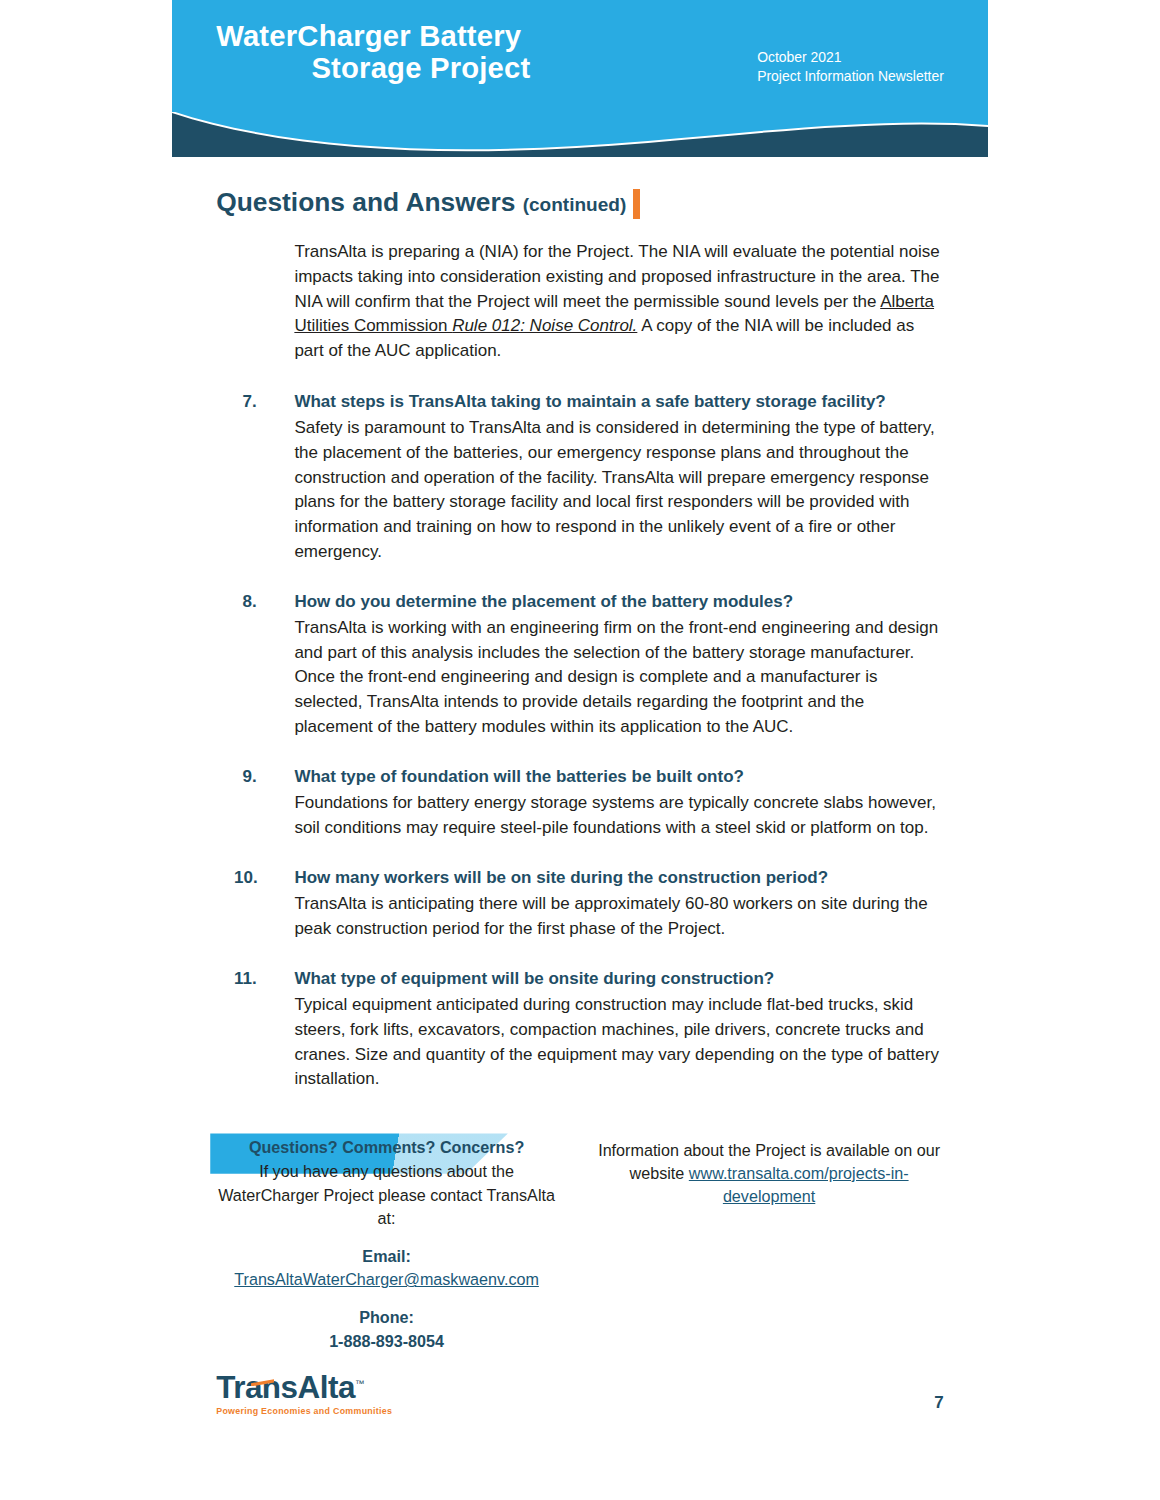WaterCharger BatteryStorage Project
October 2021
Project Information Newsletter
Questions and Answers (continued)
TransAlta is preparing a (NIA) for the Project. The NIA will evaluate the potential noise impacts taking into consideration existing and proposed infrastructure in the area. The NIA will confirm that the Project will meet the permissible sound levels per the Alberta Utilities Commission Rule 012: Noise Control. A copy of the NIA will be included as part of the AUC application.
What steps is TransAlta taking to maintain a safe battery storage facility? Safety is paramount to TransAlta and is considered in determining the type of battery, the placement of the batteries, our emergency response plans and throughout the construction and operation of the facility. TransAlta will prepare emergency response plans for the battery storage facility and local first responders will be provided with information and training on how to respond in the unlikely event of a fire or other emergency.
How do you determine the placement of the battery modules? TransAlta is working with an engineering firm on the front-end engineering and design and part of this analysis includes the selection of the battery storage manufacturer. Once the front-end engineering and design is complete and a manufacturer is selected, TransAlta intends to provide details regarding the footprint and the placement of the battery modules within its application to the AUC.
What type of foundation will the batteries be built onto? Foundations for battery energy storage systems are typically concrete slabs however, soil conditions may require steel-pile foundations with a steel skid or platform on top.
How many workers will be on site during the construction period? TransAlta is anticipating there will be approximately 60-80 workers on site during the peak construction period for the first phase of the Project.
What type of equipment will be onsite during construction? Typical equipment anticipated during construction may include flat-bed trucks, skid steers, fork lifts, excavators, compaction machines, pile drivers, concrete trucks and cranes. Size and quantity of the equipment may vary depending on the type of battery installation.
Questions? Comments? Concerns? If you have any questions about the WaterCharger Project please contact TransAlta at: Email: TransAltaWaterCharger@maskwaenv.com Phone: 1-888-893-8054
Information about the Project is available on our website www.transalta.com/projects-in-development
TransAlta ™ Powering Economies and Communities
7